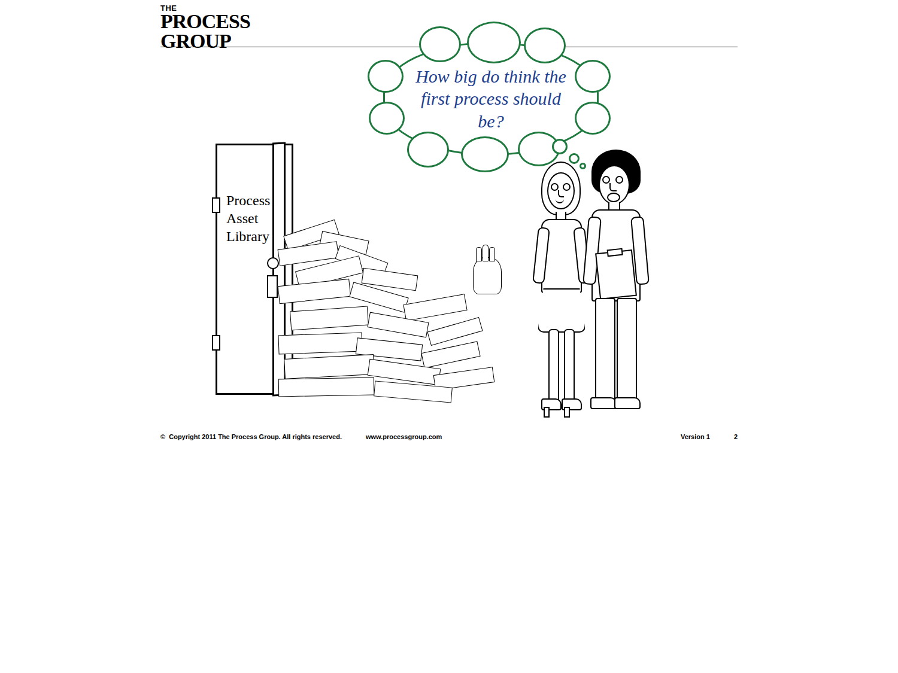THE PROCESS GROUP
How big do think the first process should be?
Process
Asset
Library
© Copyright 2011 The Process Group. All rights reserved. www.processgroup.com Version 1 2